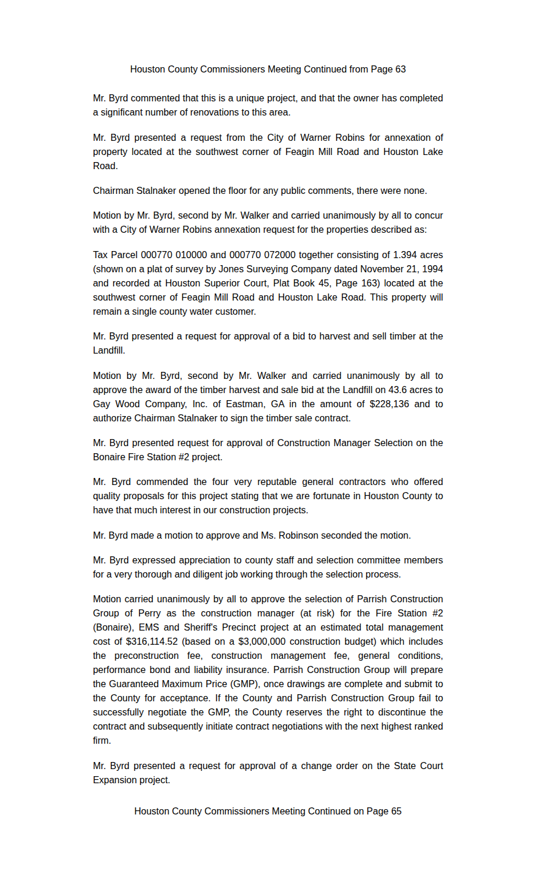Houston County Commissioners Meeting Continued from Page 63
Mr. Byrd commented that this is a unique project, and that the owner has completed a significant number of renovations to this area.
Mr. Byrd presented a request from the City of Warner Robins for annexation of property located at the southwest corner of Feagin Mill Road and Houston Lake Road.
Chairman Stalnaker opened the floor for any public comments, there were none.
Motion by Mr. Byrd, second by Mr. Walker and carried unanimously by all to concur with a City of Warner Robins annexation request for the properties described as:
Tax Parcel 000770 010000 and 000770 072000 together consisting of 1.394 acres (shown on a plat of survey by Jones Surveying Company dated November 21, 1994 and recorded at Houston Superior Court, Plat Book 45, Page 163) located at the southwest corner of Feagin Mill Road and Houston Lake Road. This property will remain a single county water customer.
Mr. Byrd presented a request for approval of a bid to harvest and sell timber at the Landfill.
Motion by Mr. Byrd, second by Mr. Walker and carried unanimously by all to approve the award of the timber harvest and sale bid at the Landfill on 43.6 acres to Gay Wood Company, Inc. of Eastman, GA in the amount of $228,136 and to authorize Chairman Stalnaker to sign the timber sale contract.
Mr. Byrd presented request for approval of Construction Manager Selection on the Bonaire Fire Station #2 project.
Mr. Byrd commended the four very reputable general contractors who offered quality proposals for this project stating that we are fortunate in Houston County to have that much interest in our construction projects.
Mr. Byrd made a motion to approve and Ms. Robinson seconded the motion.
Mr. Byrd expressed appreciation to county staff and selection committee members for a very thorough and diligent job working through the selection process.
Motion carried unanimously by all to approve the selection of Parrish Construction Group of Perry as the construction manager (at risk) for the Fire Station #2 (Bonaire), EMS and Sheriff's Precinct project at an estimated total management cost of $316,114.52 (based on a $3,000,000 construction budget) which includes the preconstruction fee, construction management fee, general conditions, performance bond and liability insurance. Parrish Construction Group will prepare the Guaranteed Maximum Price (GMP), once drawings are complete and submit to the County for acceptance. If the County and Parrish Construction Group fail to successfully negotiate the GMP, the County reserves the right to discontinue the contract and subsequently initiate contract negotiations with the next highest ranked firm.
Mr. Byrd presented a request for approval of a change order on the State Court Expansion project.
Houston County Commissioners Meeting Continued on Page 65